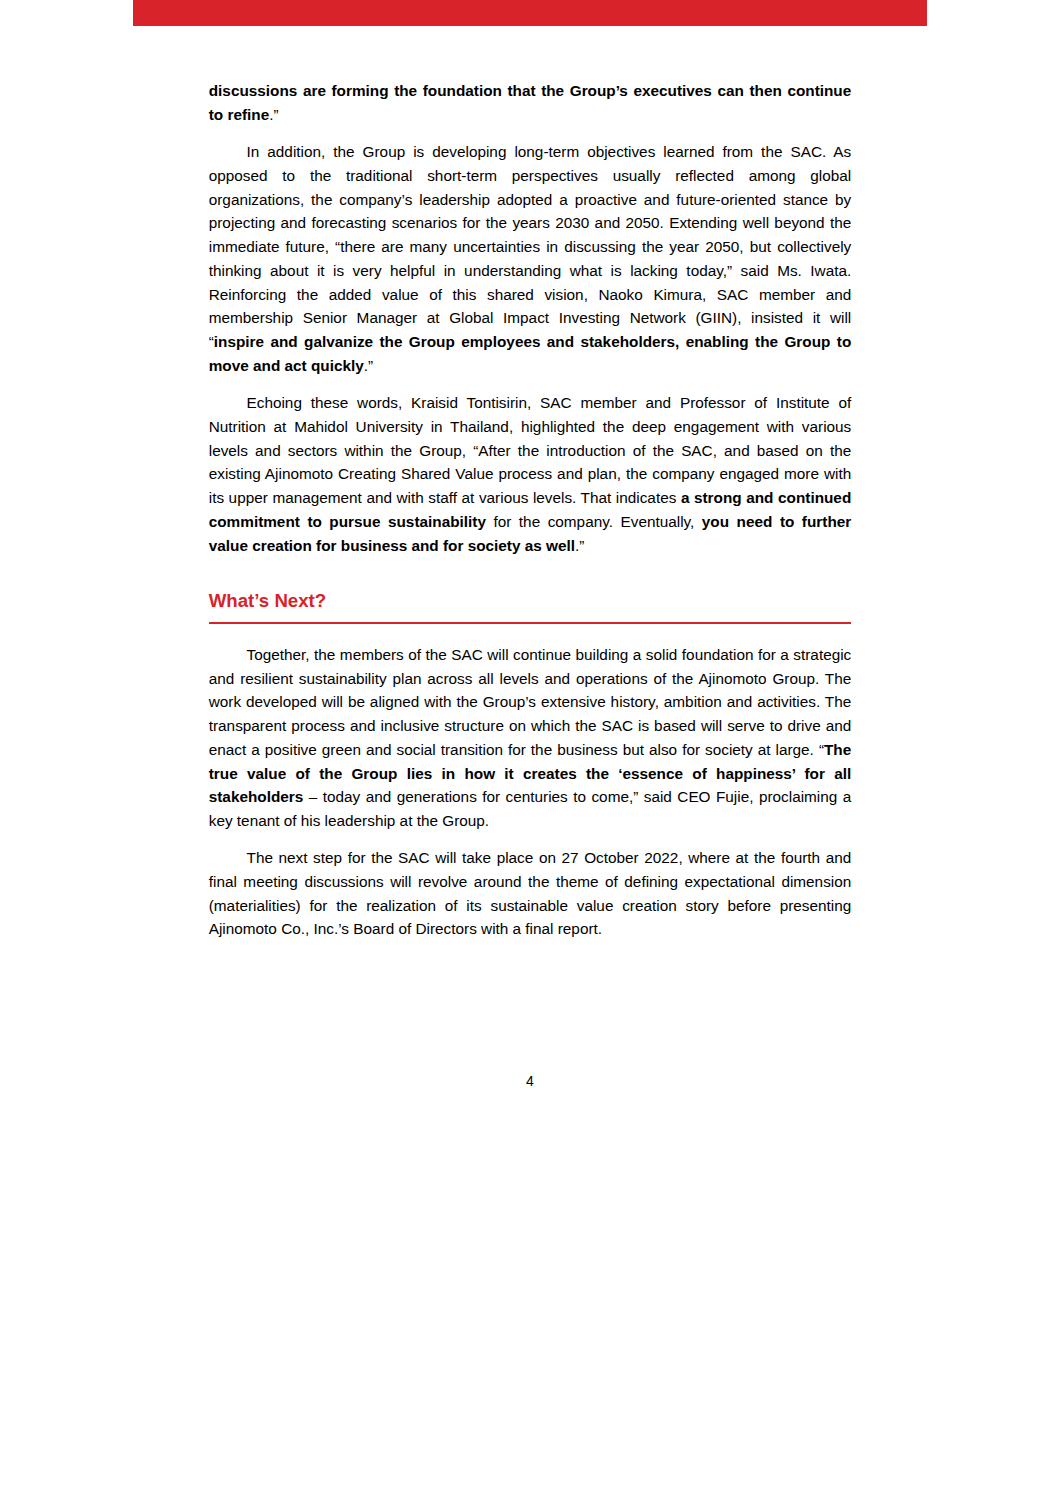discussions are forming the foundation that the Group’s executives can then continue to refine.”
In addition, the Group is developing long-term objectives learned from the SAC. As opposed to the traditional short-term perspectives usually reflected among global organizations, the company’s leadership adopted a proactive and future-oriented stance by projecting and forecasting scenarios for the years 2030 and 2050. Extending well beyond the immediate future, “there are many uncertainties in discussing the year 2050, but collectively thinking about it is very helpful in understanding what is lacking today,” said Ms. Iwata. Reinforcing the added value of this shared vision, Naoko Kimura, SAC member and membership Senior Manager at Global Impact Investing Network (GIIN), insisted it will “inspire and galvanize the Group employees and stakeholders, enabling the Group to move and act quickly.”
Echoing these words, Kraisid Tontisirin, SAC member and Professor of Institute of Nutrition at Mahidol University in Thailand, highlighted the deep engagement with various levels and sectors within the Group, “After the introduction of the SAC, and based on the existing Ajinomoto Creating Shared Value process and plan, the company engaged more with its upper management and with staff at various levels. That indicates a strong and continued commitment to pursue sustainability for the company. Eventually, you need to further value creation for business and for society as well.”
What’s Next?
Together, the members of the SAC will continue building a solid foundation for a strategic and resilient sustainability plan across all levels and operations of the Ajinomoto Group. The work developed will be aligned with the Group’s extensive history, ambition and activities. The transparent process and inclusive structure on which the SAC is based will serve to drive and enact a positive green and social transition for the business but also for society at large. “The true value of the Group lies in how it creates the ‘essence of happiness’ for all stakeholders – today and generations for centuries to come,” said CEO Fujie, proclaiming a key tenant of his leadership at the Group.
The next step for the SAC will take place on 27 October 2022, where at the fourth and final meeting discussions will revolve around the theme of defining expectational dimension (materialities) for the realization of its sustainable value creation story before presenting Ajinomoto Co., Inc.’s Board of Directors with a final report.
4